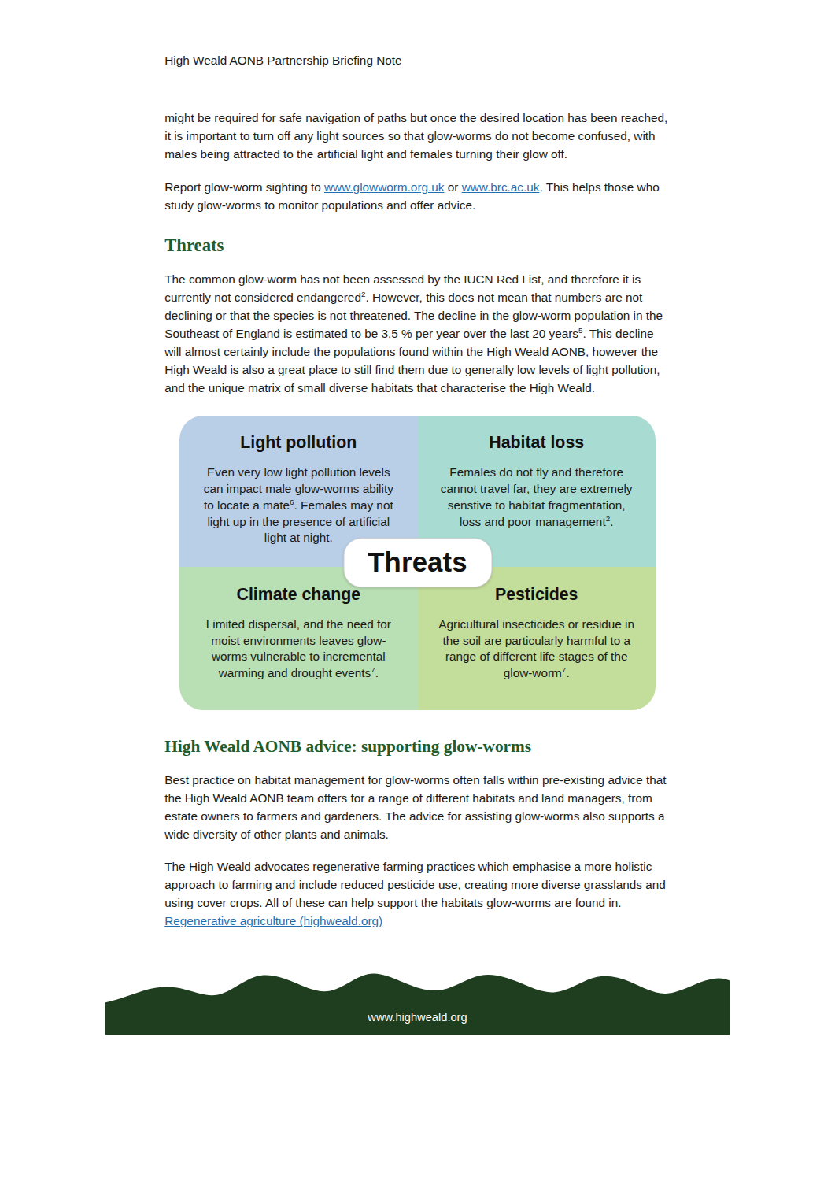High Weald AONB Partnership Briefing Note
might be required for safe navigation of paths but once the desired location has been reached, it is important to turn off any light sources so that glow-worms do not become confused, with males being attracted to the artificial light and females turning their glow off.
Report glow-worm sighting to www.glowworm.org.uk or www.brc.ac.uk. This helps those who study glow-worms to monitor populations and offer advice.
Threats
The common glow-worm has not been assessed by the IUCN Red List, and therefore it is currently not considered endangered2. However, this does not mean that numbers are not declining or that the species is not threatened. The decline in the glow-worm population in the Southeast of England is estimated to be 3.5 % per year over the last 20 years5. This decline will almost certainly include the populations found within the High Weald AONB, however the High Weald is also a great place to still find them due to generally low levels of light pollution, and the unique matrix of small diverse habitats that characterise the High Weald.
Light pollution
Even very low light pollution levels can impact male glow-worms ability to locate a mate6. Females may not light up in the presence of artificial light at night.
Habitat loss
Females do not fly and therefore cannot travel far, they are extremely senstive to habitat fragmentation, loss and poor management2.
Climate change
Limited dispersal, and the need for moist environments leaves glow-worms vulnerable to incremental warming and drought events7.
Pesticides
Agricultural insecticides or residue in the soil are particularly harmful to a range of different life stages of the glow-worm7.
Threats
High Weald AONB advice: supporting glow-worms
Best practice on habitat management for glow-worms often falls within pre-existing advice that the High Weald AONB team offers for a range of different habitats and land managers, from estate owners to farmers and gardeners. The advice for assisting glow-worms also supports a wide diversity of other plants and animals.
The High Weald advocates regenerative farming practices which emphasise a more holistic approach to farming and include reduced pesticide use, creating more diverse grasslands and using cover crops. All of these can help support the habitats glow-worms are found in.
Regenerative agriculture (highweald.org)
www.highweald.org